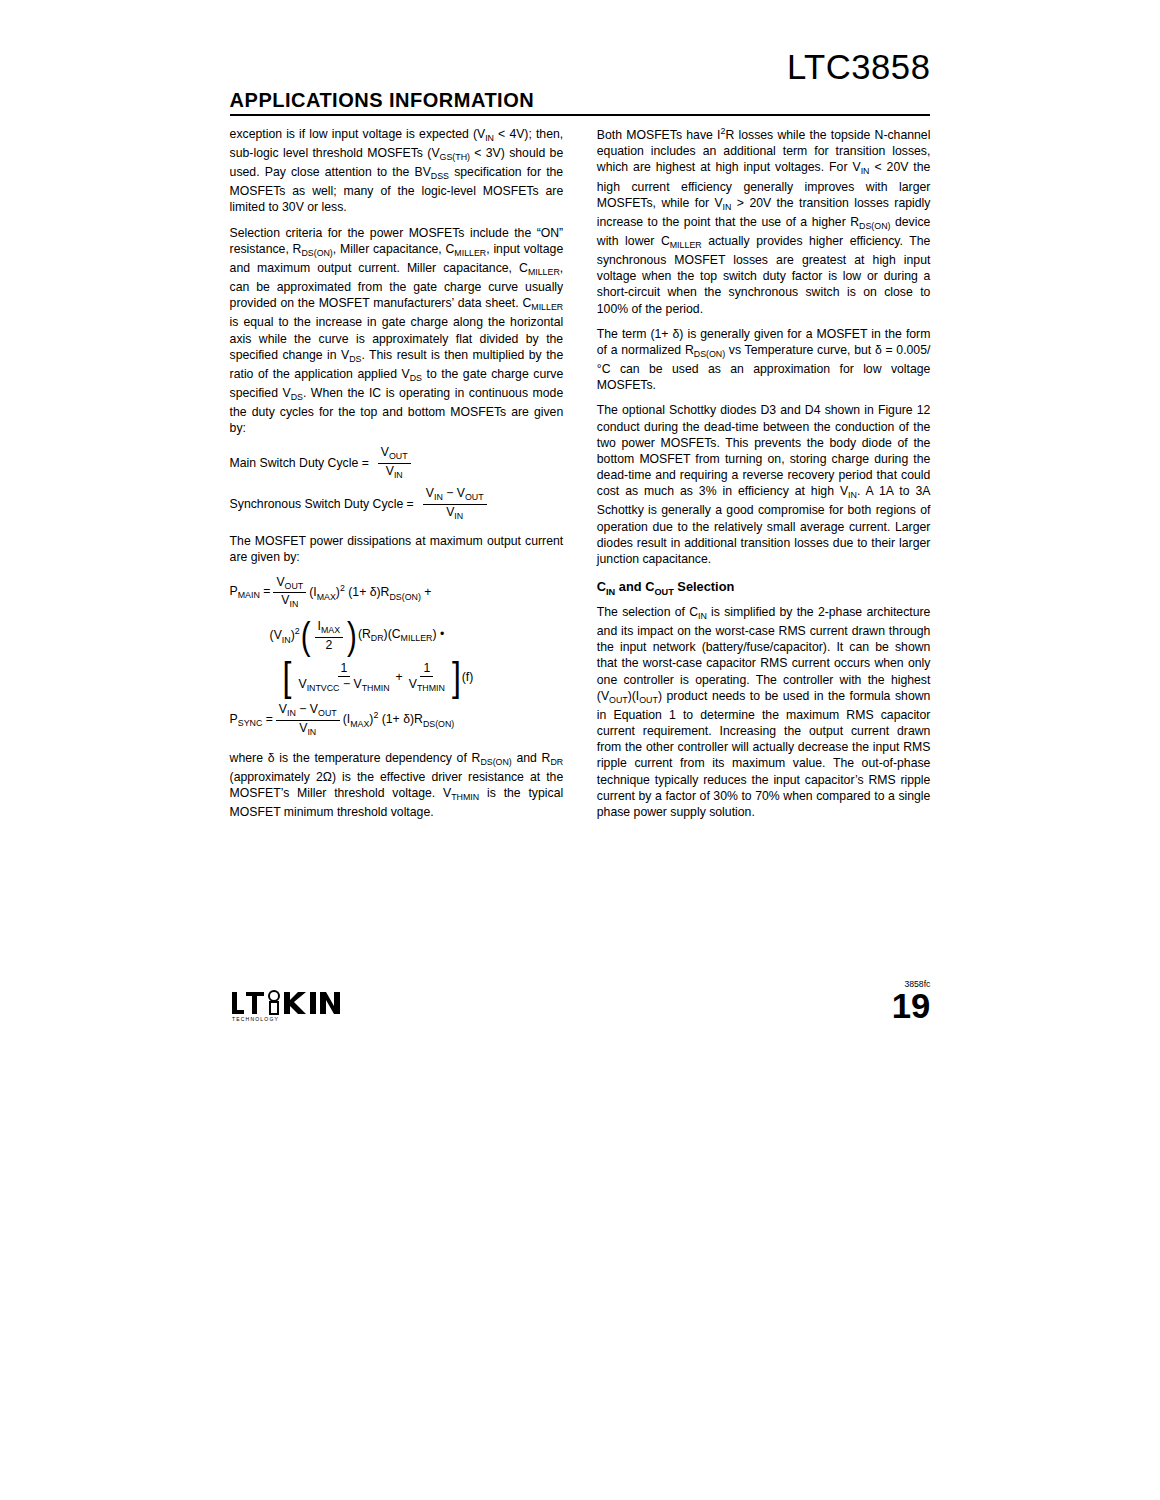LTC3858
APPLICATIONS INFORMATION
exception is if low input voltage is expected (VIN < 4V); then, sub-logic level threshold MOSFETs (VGS(TH) < 3V) should be used. Pay close attention to the BVDSS specification for the MOSFETs as well; many of the logic-level MOSFETs are limited to 30V or less.
Selection criteria for the power MOSFETs include the “ON” resistance, RDS(ON), Miller capacitance, CMILLER, input voltage and maximum output current. Miller capacitance, CMILLER, can be approximated from the gate charge curve usually provided on the MOSFET manufacturers’ data sheet. CMILLER is equal to the increase in gate charge along the horizontal axis while the curve is approximately flat divided by the specified change in VDS. This result is then multiplied by the ratio of the application applied VDS to the gate charge curve specified VDS. When the IC is operating in continuous mode the duty cycles for the top and bottom MOSFETs are given by:
Main Switch Duty Cycle = VOUT VIN
Synchronous Switch Duty Cycle = VIN − VOUT VIN
The MOSFET power dissipations at maximum output current are given by:
PMAIN = VOUT VIN (IMAX)2 (1+ δ)RDS(ON) +
(VIN)2 ( IMAX 2 ) (RDR)(CMILLER) •
[ 1 VINTVCC − VTHMIN + 1 VTHMIN ] (f)
PSYNC = VIN − VOUT VIN (IMAX)2 (1+ δ)RDS(ON)
where δ is the temperature dependency of RDS(ON) and RDR (approximately 2Ω) is the effective driver resistance at the MOSFET’s Miller threshold voltage. VTHMIN is the typical MOSFET minimum threshold voltage.
Both MOSFETs have I2R losses while the topside N-channel equation includes an additional term for transition losses, which are highest at high input voltages. For VIN < 20V the high current efficiency generally improves with larger MOSFETs, while for VIN > 20V the transition losses rapidly increase to the point that the use of a higher RDS(ON) device with lower CMILLER actually provides higher efficiency. The synchronous MOSFET losses are greatest at high input voltage when the top switch duty factor is low or during a short-circuit when the synchronous switch is on close to 100% of the period.
The term (1+ δ) is generally given for a MOSFET in the form of a normalized RDS(ON) vs Temperature curve, but δ = 0.005/°C can be used as an approximation for low voltage MOSFETs.
The optional Schottky diodes D3 and D4 shown in Figure 12 conduct during the dead-time between the conduction of the two power MOSFETs. This prevents the body diode of the bottom MOSFET from turning on, storing charge during the dead-time and requiring a reverse recovery period that could cost as much as 3% in efficiency at high VIN. A 1A to 3A Schottky is generally a good compromise for both regions of operation due to the relatively small average current. Larger diodes result in additional transition losses due to their larger junction capacitance.
CIN and COUT Selection
The selection of CIN is simplified by the 2-phase architecture and its impact on the worst-case RMS current drawn through the input network (battery/fuse/capacitor). It can be shown that the worst-case capacitor RMS current occurs when only one controller is operating. The controller with the highest (VOUT)(IOUT) product needs to be used in the formula shown in Equation 1 to determine the maximum RMS capacitor current requirement. Increasing the output current drawn from the other controller will actually decrease the input RMS ripple current from its maximum value. The out-of-phase technique typically reduces the input capacitor’s RMS ripple current by a factor of 30% to 70% when compared to a single phase power supply solution.
TECHNOLOGY
3858fc
19